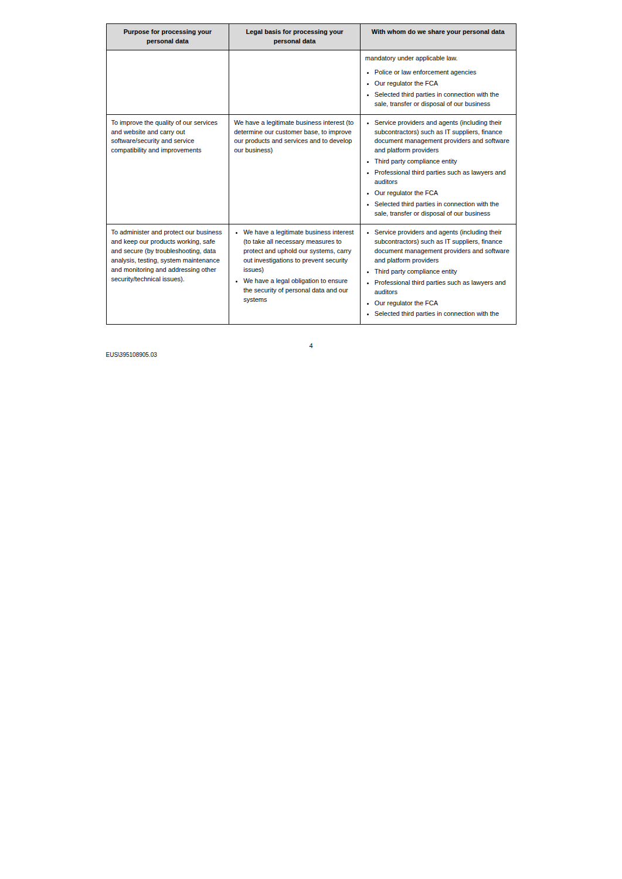| Purpose for processing your personal data | Legal basis for processing your personal data | With whom do we share your personal data |
| --- | --- | --- |
| | | mandatory under applicable law. Police or law enforcement agencies Our regulator the FCA Selected third parties in connection with the sale, transfer or disposal of our business |
| To improve the quality of our services and website and carry out software/security and service compatibility and improvements | We have a legitimate business interest (to determine our customer base, to improve our products and services and to develop our business) | Service providers and agents (including their subcontractors) such as IT suppliers, finance document management providers and software and platform providers Third party compliance entity Professional third parties such as lawyers and auditors Our regulator the FCA Selected third parties in connection with the sale, transfer or disposal of our business |
| To administer and protect our business and keep our products working, safe and secure (by troubleshooting, data analysis, testing, system maintenance and monitoring and addressing other security/technical issues). | We have a legitimate business interest (to take all necessary measures to protect and uphold our systems, carry out investigations to prevent security issues) We have a legal obligation to ensure the security of personal data and our systems | Service providers and agents (including their subcontractors) such as IT suppliers, finance document management providers and software and platform providers Third party compliance entity Professional third parties such as lawyers and auditors Our regulator the FCA Selected third parties in connection with the |
4
EUS\395108905.03